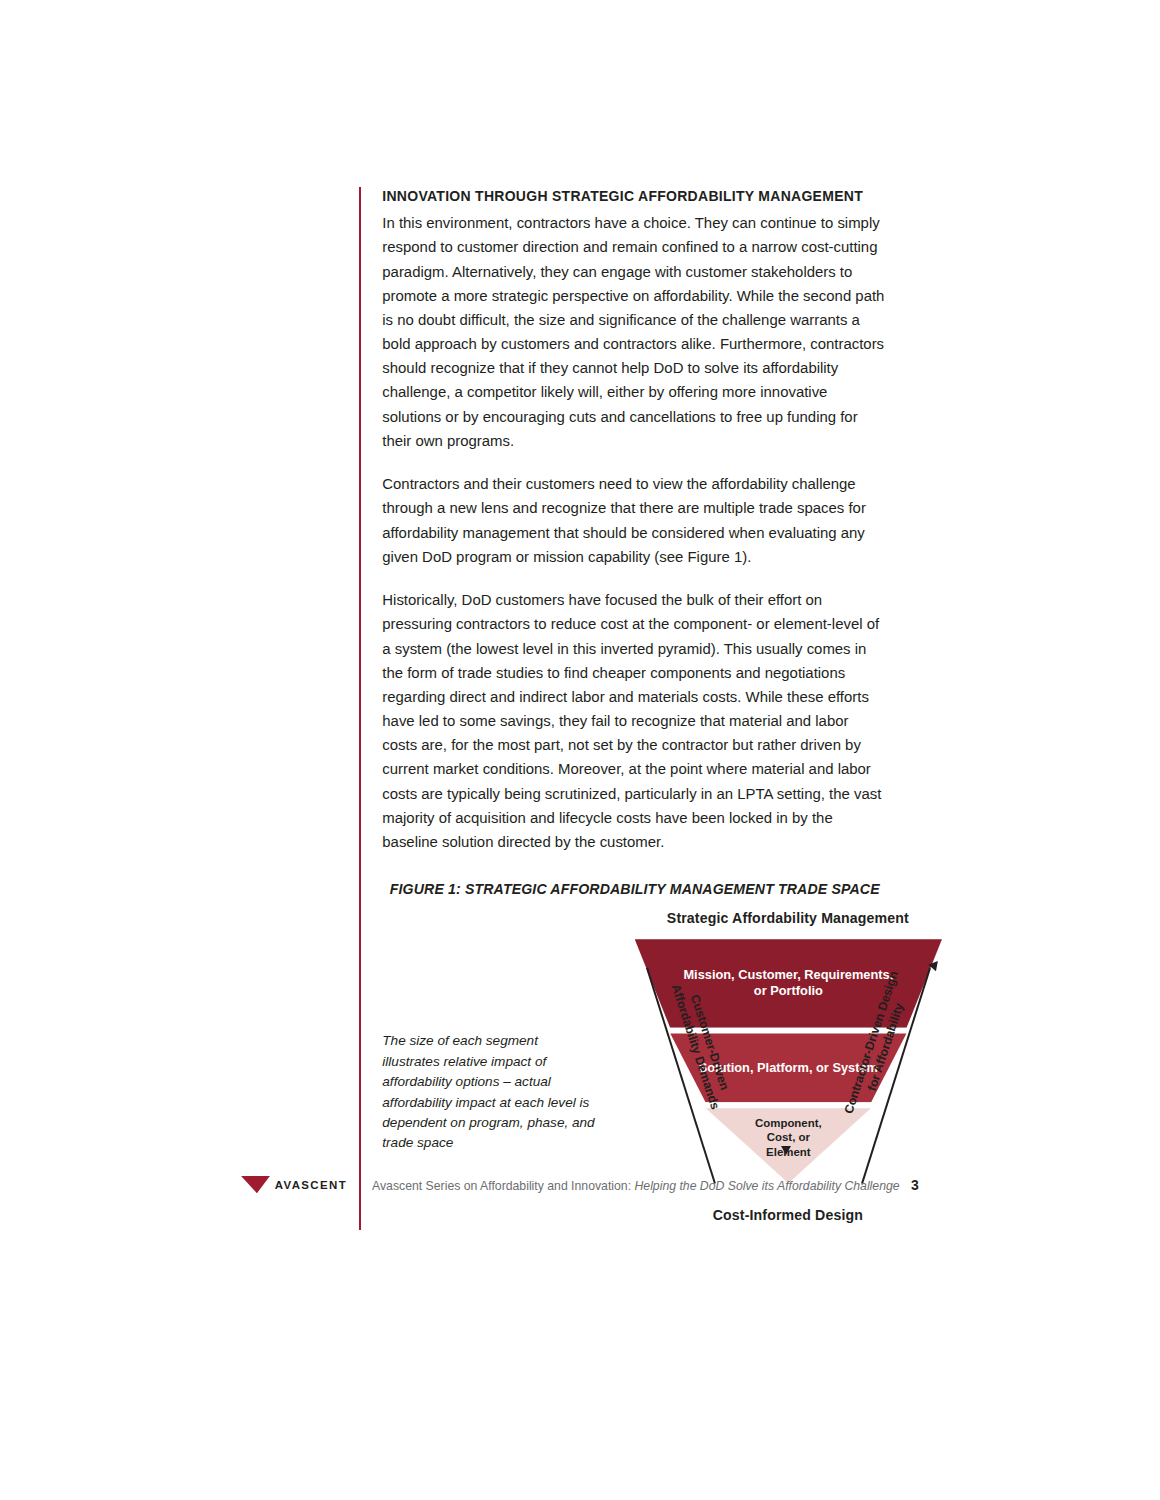INNOVATION THROUGH STRATEGIC AFFORDABILITY MANAGEMENT
In this environment, contractors have a choice. They can continue to simply respond to customer direction and remain confined to a narrow cost-cutting paradigm. Alternatively, they can engage with customer stakeholders to promote a more strategic perspective on affordability. While the second path is no doubt difficult, the size and significance of the challenge warrants a bold approach by customers and contractors alike. Furthermore, contractors should recognize that if they cannot help DoD to solve its affordability challenge, a competitor likely will, either by offering more innovative solutions or by encouraging cuts and cancellations to free up funding for their own programs.
Contractors and their customers need to view the affordability challenge through a new lens and recognize that there are multiple trade spaces for affordability management that should be considered when evaluating any given DoD program or mission capability (see Figure 1).
Historically, DoD customers have focused the bulk of their effort on pressuring contractors to reduce cost at the component- or element-level of a system (the lowest level in this inverted pyramid). This usually comes in the form of trade studies to find cheaper components and negotiations regarding direct and indirect labor and materials costs. While these efforts have led to some savings, they fail to recognize that material and labor costs are, for the most part, not set by the contractor but rather driven by current market conditions. Moreover, at the point where material and labor costs are typically being scrutinized, particularly in an LPTA setting, the vast majority of acquisition and lifecycle costs have been locked in by the baseline solution directed by the customer.
FIGURE 1: STRATEGIC AFFORDABILITY MANAGEMENT TRADE SPACE
The size of each segment illustrates relative impact of affordability options – actual affordability impact at each level is dependent on program, phase, and trade space
Strategic Affordability Management
Cost-Informed Design
Mission, Customer, Requirements,
or Portfolio
Solution, Platform, or System
Component,
Cost, or
Element
Customer-Driven
Affordability Demands
Contractor-Driven Design
for Affordability
AVASCENT
Avascent Series on Affordability and Innovation: Helping the DoD Solve its Affordability Challenge 3